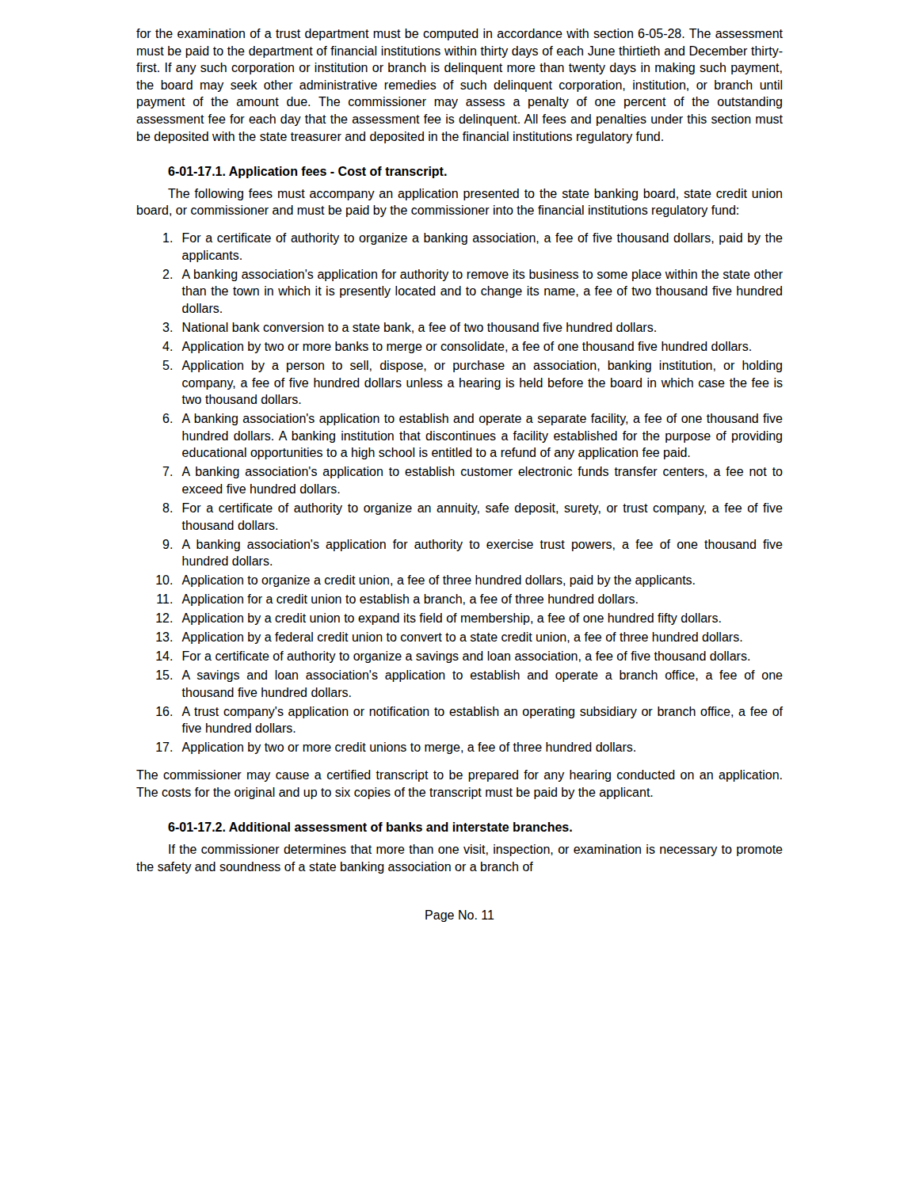for the examination of a trust department must be computed in accordance with section 6-05-28. The assessment must be paid to the department of financial institutions within thirty days of each June thirtieth and December thirty-first. If any such corporation or institution or branch is delinquent more than twenty days in making such payment, the board may seek other administrative remedies of such delinquent corporation, institution, or branch until payment of the amount due. The commissioner may assess a penalty of one percent of the outstanding assessment fee for each day that the assessment fee is delinquent. All fees and penalties under this section must be deposited with the state treasurer and deposited in the financial institutions regulatory fund.
6-01-17.1. Application fees - Cost of transcript.
The following fees must accompany an application presented to the state banking board, state credit union board, or commissioner and must be paid by the commissioner into the financial institutions regulatory fund:
For a certificate of authority to organize a banking association, a fee of five thousand dollars, paid by the applicants.
A banking association's application for authority to remove its business to some place within the state other than the town in which it is presently located and to change its name, a fee of two thousand five hundred dollars.
National bank conversion to a state bank, a fee of two thousand five hundred dollars.
Application by two or more banks to merge or consolidate, a fee of one thousand five hundred dollars.
Application by a person to sell, dispose, or purchase an association, banking institution, or holding company, a fee of five hundred dollars unless a hearing is held before the board in which case the fee is two thousand dollars.
A banking association's application to establish and operate a separate facility, a fee of one thousand five hundred dollars. A banking institution that discontinues a facility established for the purpose of providing educational opportunities to a high school is entitled to a refund of any application fee paid.
A banking association's application to establish customer electronic funds transfer centers, a fee not to exceed five hundred dollars.
For a certificate of authority to organize an annuity, safe deposit, surety, or trust company, a fee of five thousand dollars.
A banking association's application for authority to exercise trust powers, a fee of one thousand five hundred dollars.
Application to organize a credit union, a fee of three hundred dollars, paid by the applicants.
Application for a credit union to establish a branch, a fee of three hundred dollars.
Application by a credit union to expand its field of membership, a fee of one hundred fifty dollars.
Application by a federal credit union to convert to a state credit union, a fee of three hundred dollars.
For a certificate of authority to organize a savings and loan association, a fee of five thousand dollars.
A savings and loan association's application to establish and operate a branch office, a fee of one thousand five hundred dollars.
A trust company's application or notification to establish an operating subsidiary or branch office, a fee of five hundred dollars.
Application by two or more credit unions to merge, a fee of three hundred dollars.
The commissioner may cause a certified transcript to be prepared for any hearing conducted on an application. The costs for the original and up to six copies of the transcript must be paid by the applicant.
6-01-17.2. Additional assessment of banks and interstate branches.
If the commissioner determines that more than one visit, inspection, or examination is necessary to promote the safety and soundness of a state banking association or a branch of
Page No. 11